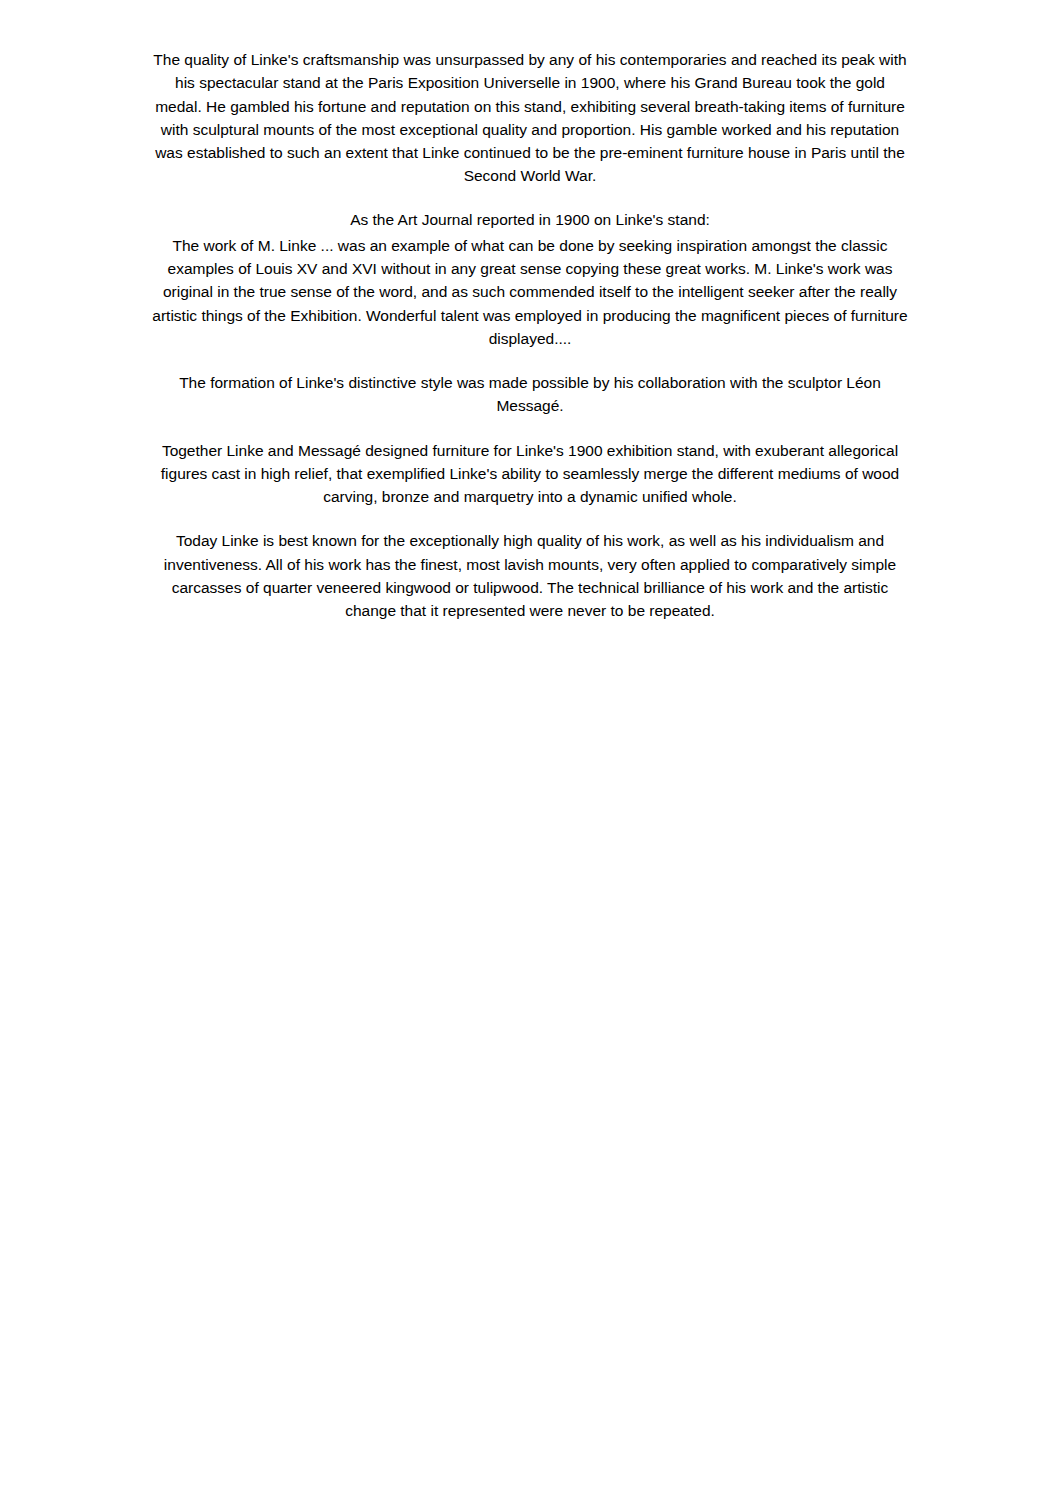The quality of Linke's craftsmanship was unsurpassed by any of his contemporaries and reached its peak with his spectacular stand at the Paris Exposition Universelle in 1900, where his Grand Bureau took the gold medal. He gambled his fortune and reputation on this stand, exhibiting several breath-taking items of furniture with sculptural mounts of the most exceptional quality and proportion. His gamble worked and his reputation was established to such an extent that Linke continued to be the pre-eminent furniture house in Paris until the Second World War.
As the Art Journal reported in 1900 on Linke's stand:
The work of M. Linke ... was an example of what can be done by seeking inspiration amongst the classic examples of Louis XV and XVI without in any great sense copying these great works. M. Linke's work was original in the true sense of the word, and as such commended itself to the intelligent seeker after the really artistic things of the Exhibition. Wonderful talent was employed in producing the magnificent pieces of furniture displayed....
The formation of Linke's distinctive style was made possible by his collaboration with the sculptor Léon Messagé.
Together Linke and Messagé designed furniture for Linke's 1900 exhibition stand, with exuberant allegorical figures cast in high relief, that exemplified Linke's ability to seamlessly merge the different mediums of wood carving, bronze and marquetry into a dynamic unified whole.
Today Linke is best known for the exceptionally high quality of his work, as well as his individualism and inventiveness. All of his work has the finest, most lavish mounts, very often applied to comparatively simple carcasses of quarter veneered kingwood or tulipwood. The technical brilliance of his work and the artistic change that it represented were never to be repeated.